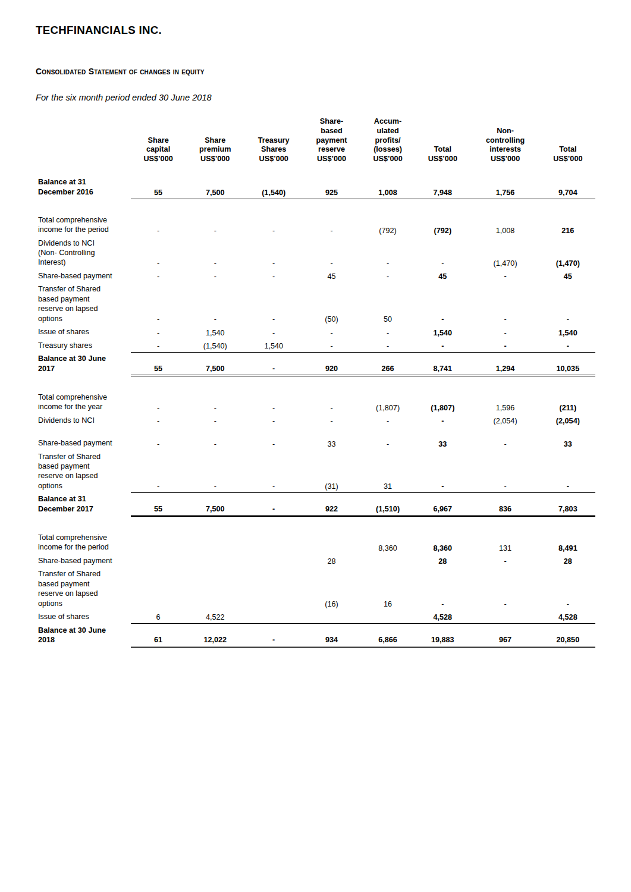TECHFINANCIALS INC.
Consolidated Statement of changes in equity
For the six month period ended 30 June 2018
| | Share capital US$’000 | Share premium US$’000 | Treasury Shares US$’000 | Share- based payment reserve US$’000 | Accum- ulated profits/ (losses) US$’000 | Total US$’000 | Non- controlling interests US$’000 | Total US$’000 |
| --- | --- | --- | --- | --- | --- | --- | --- | --- |
| Balance at 31 December 2016 | 55 | 7,500 | (1,540) | 925 | 1,008 | 7,948 | 1,756 | 9,704 |
| Total comprehensive income for the period | - | - | - | - | (792) | (792) | 1,008 | 216 |
| Dividends to NCI (Non- Controlling Interest) | - | - | - | - | - | - | (1,470) | (1,470) |
| Share-based payment | - | - | - | 45 | - | 45 | - | 45 |
| Transfer of Shared based payment reserve on lapsed options | - | - | - | (50) | 50 | - | - | - |
| Issue of shares | - | 1,540 | - | - | - | 1,540 | - | 1,540 |
| Treasury shares | - | (1,540) | 1,540 | - | - | - | - | - |
| Balance at 30 June 2017 | 55 | 7,500 | - | 920 | 266 | 8,741 | 1,294 | 10,035 |
| Total comprehensive income for the year | - | - | - | - | (1,807) | (1,807) | 1,596 | (211) |
| Dividends to NCI | - | - | - | - | - | - | (2,054) | (2,054) |
| Share-based payment | - | - | - | 33 | - | 33 | - | 33 |
| Transfer of Shared based payment reserve on lapsed options | - | - | - | (31) | 31 | - | - | - |
| Balance at 31 December 2017 | 55 | 7,500 | - | 922 | (1,510) | 6,967 | 836 | 7,803 |
| Total comprehensive income for the period | | | | | 8,360 | 8,360 | 131 | 8,491 |
| Share-based payment | | | | 28 | | 28 | - | 28 |
| Transfer of Shared based payment reserve on lapsed options | | | | (16) | 16 | - | - | - |
| Issue of shares | 6 | 4,522 | | | | 4,528 | | 4,528 |
| Balance at 30 June 2018 | 61 | 12,022 | - | 934 | 6,866 | 19,883 | 967 | 20,850 |